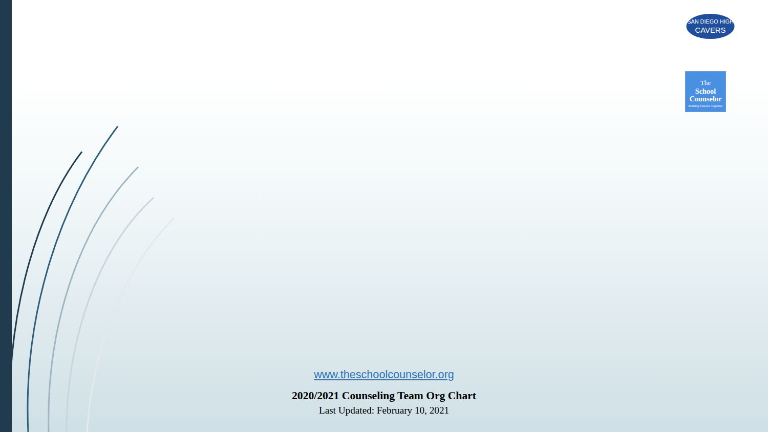www.theschoolcounselor.org
2020/2021 Counseling Team Org Chart
Last Updated: February 10, 2021